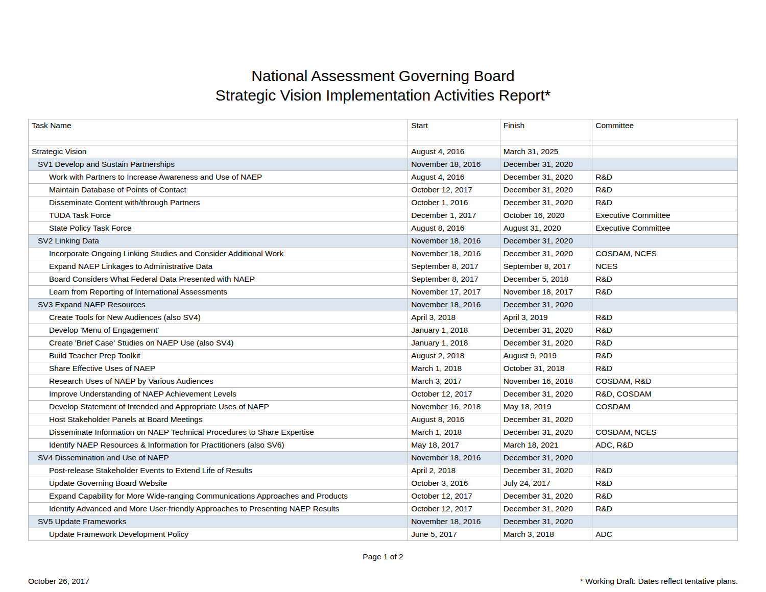National Assessment Governing Board
Strategic Vision Implementation Activities Report*
| Task Name | Start | Finish | Committee |
| --- | --- | --- | --- |
| Strategic Vision | August 4, 2016 | March 31, 2025 | |
| SV1 Develop and Sustain Partnerships | November 18, 2016 | December 31, 2020 | |
| Work with Partners to Increase Awareness and Use of NAEP | August 4, 2016 | December 31, 2020 | R&D |
| Maintain Database of Points of Contact | October 12, 2017 | December 31, 2020 | R&D |
| Disseminate Content with/through Partners | October 1, 2016 | December 31, 2020 | R&D |
| TUDA Task Force | December 1, 2017 | October 16, 2020 | Executive Committee |
| State Policy Task Force | August 8, 2016 | August 31, 2020 | Executive Committee |
| SV2 Linking Data | November 18, 2016 | December 31, 2020 | |
| Incorporate Ongoing Linking Studies and Consider Additional Work | November 18, 2016 | December 31, 2020 | COSDAM, NCES |
| Expand NAEP Linkages to Administrative Data | September 8, 2017 | September 8, 2017 | NCES |
| Board Considers What Federal Data Presented with NAEP | September 8, 2017 | December 5, 2018 | R&D |
| Learn from Reporting of International Assessments | November 17, 2017 | November 18, 2017 | R&D |
| SV3 Expand NAEP Resources | November 18, 2016 | December 31, 2020 | |
| Create Tools for New Audiences (also SV4) | April 3, 2018 | April 3, 2019 | R&D |
| Develop 'Menu of Engagement' | January 1, 2018 | December 31, 2020 | R&D |
| Create 'Brief Case' Studies on NAEP Use (also SV4) | January 1, 2018 | December 31, 2020 | R&D |
| Build Teacher Prep Toolkit | August 2, 2018 | August 9, 2019 | R&D |
| Share Effective Uses of NAEP | March 1, 2018 | October 31, 2018 | R&D |
| Research Uses of NAEP by Various Audiences | March 3, 2017 | November 16, 2018 | COSDAM, R&D |
| Improve Understanding of NAEP Achievement Levels | October 12, 2017 | December 31, 2020 | R&D, COSDAM |
| Develop Statement of Intended and Appropriate Uses of NAEP | November 16, 2018 | May 18, 2019 | COSDAM |
| Host Stakeholder Panels at Board Meetings | August 8, 2016 | December 31, 2020 | |
| Disseminate Information on NAEP Technical Procedures to Share Expertise | March 1, 2018 | December 31, 2020 | COSDAM, NCES |
| Identify NAEP Resources & Information for Practitioners (also SV6) | May 18, 2017 | March 18, 2021 | ADC, R&D |
| SV4 Dissemination and Use of NAEP | November 18, 2016 | December 31, 2020 | |
| Post-release Stakeholder Events to Extend Life of Results | April 2, 2018 | December 31, 2020 | R&D |
| Update Governing Board Website | October 3, 2016 | July 24, 2017 | R&D |
| Expand Capability for More Wide-ranging Communications Approaches and Products | October 12, 2017 | December 31, 2020 | R&D |
| Identify Advanced and More User-friendly Approaches to Presenting NAEP Results | October 12, 2017 | December 31, 2020 | R&D |
| SV5 Update Frameworks | November 18, 2016 | December 31, 2020 | |
| Update Framework Development Policy | June 5, 2017 | March 3, 2018 | ADC |
Page 1 of 2
October 26, 2017
* Working Draft: Dates reflect tentative plans.